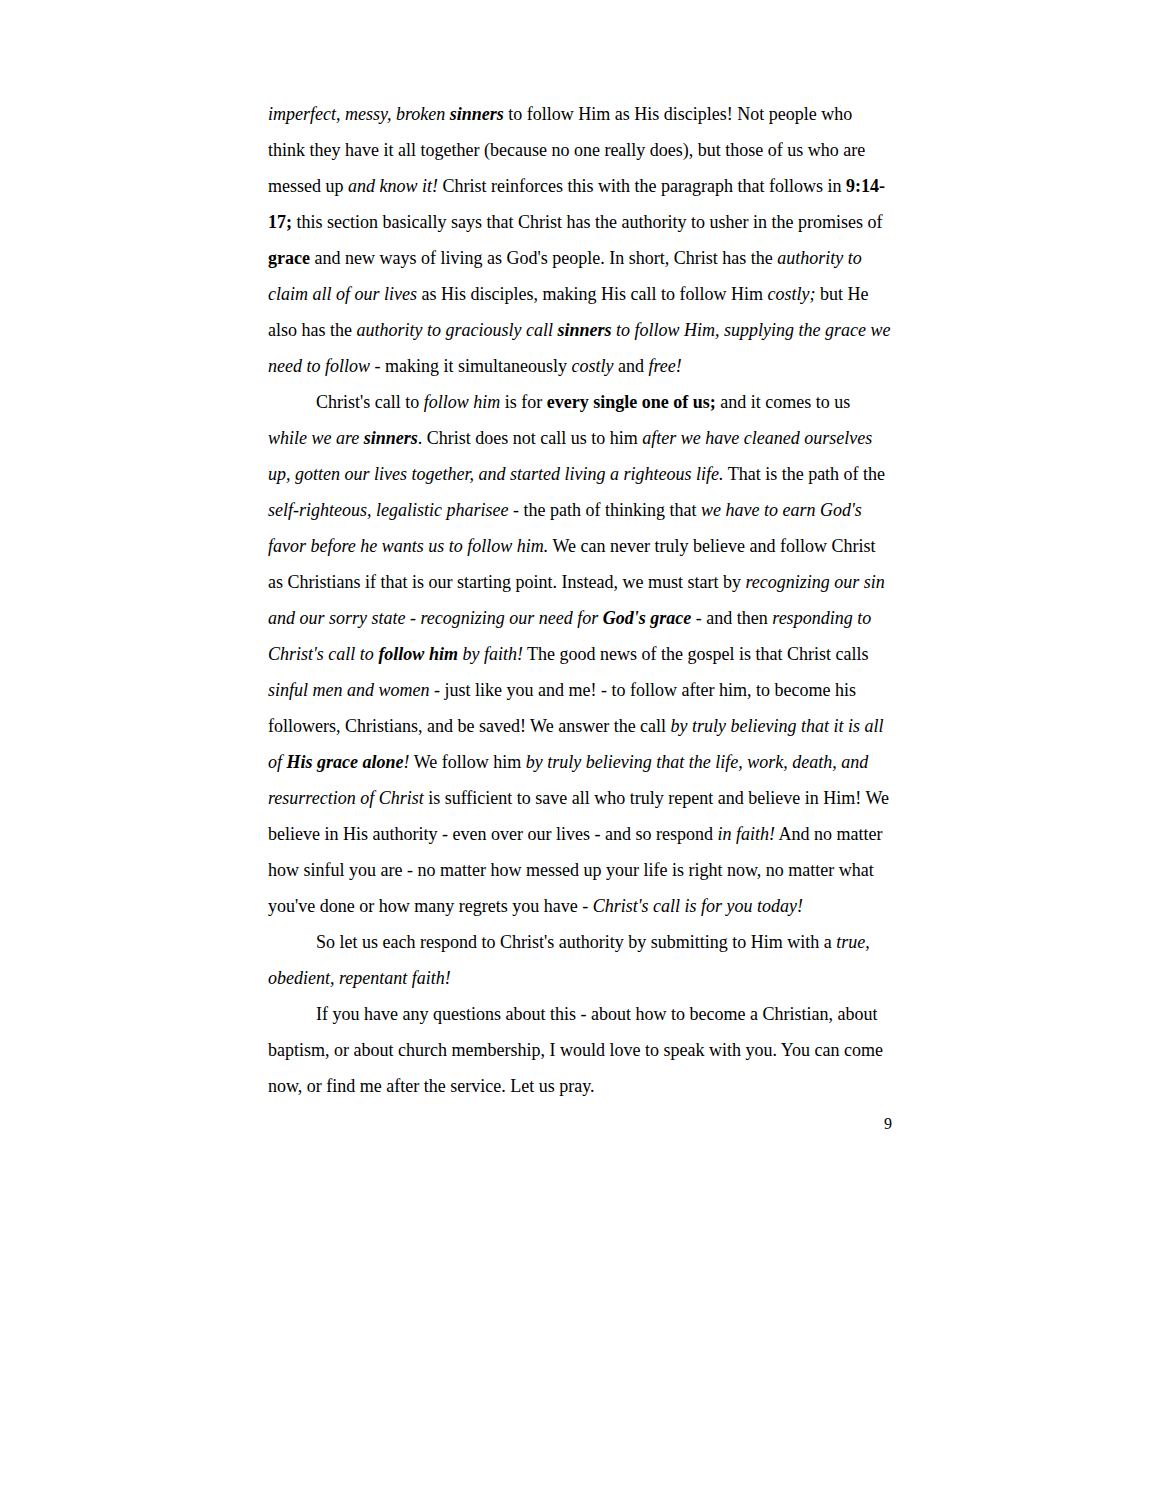imperfect, messy, broken sinners to follow Him as His disciples! Not people who think they have it all together (because no one really does), but those of us who are messed up and know it! Christ reinforces this with the paragraph that follows in 9:14-17; this section basically says that Christ has the authority to usher in the promises of grace and new ways of living as God's people. In short, Christ has the authority to claim all of our lives as His disciples, making His call to follow Him costly; but He also has the authority to graciously call sinners to follow Him, supplying the grace we need to follow - making it simultaneously costly and free!
Christ's call to follow him is for every single one of us; and it comes to us while we are sinners. Christ does not call us to him after we have cleaned ourselves up, gotten our lives together, and started living a righteous life. That is the path of the self-righteous, legalistic pharisee - the path of thinking that we have to earn God's favor before he wants us to follow him. We can never truly believe and follow Christ as Christians if that is our starting point. Instead, we must start by recognizing our sin and our sorry state - recognizing our need for God's grace - and then responding to Christ's call to follow him by faith! The good news of the gospel is that Christ calls sinful men and women - just like you and me! - to follow after him, to become his followers, Christians, and be saved! We answer the call by truly believing that it is all of His grace alone! We follow him by truly believing that the life, work, death, and resurrection of Christ is sufficient to save all who truly repent and believe in Him! We believe in His authority - even over our lives - and so respond in faith! And no matter how sinful you are - no matter how messed up your life is right now, no matter what you've done or how many regrets you have - Christ's call is for you today!
So let us each respond to Christ's authority by submitting to Him with a true, obedient, repentant faith!
If you have any questions about this - about how to become a Christian, about baptism, or about church membership, I would love to speak with you. You can come now, or find me after the service. Let us pray.
9